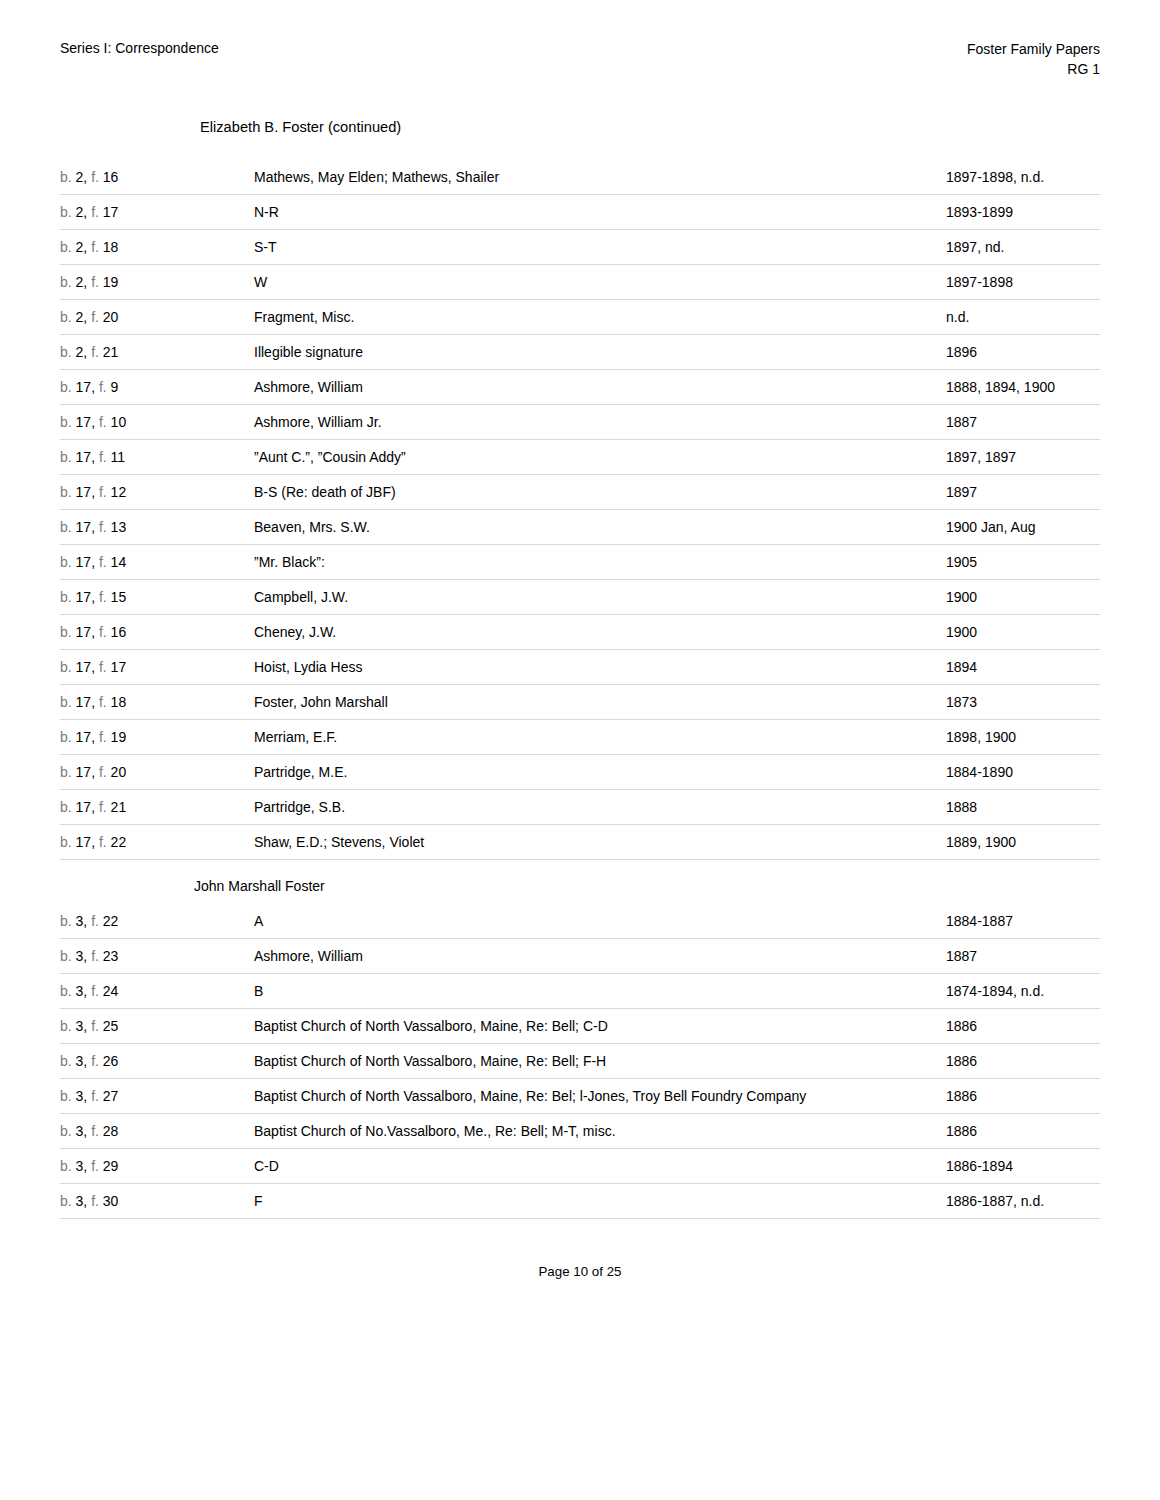Series I: Correspondence
Foster Family Papers
RG 1
Elizabeth B. Foster (continued)
| b. 2, f. 16 | Mathews, May Elden; Mathews, Shailer | 1897-1898, n.d. |
| b. 2, f. 17 | N-R | 1893-1899 |
| b. 2, f. 18 | S-T | 1897, nd. |
| b. 2, f. 19 | W | 1897-1898 |
| b. 2, f. 20 | Fragment, Misc. | n.d. |
| b. 2, f. 21 | Illegible signature | 1896 |
| b. 17, f. 9 | Ashmore, William | 1888, 1894, 1900 |
| b. 17, f. 10 | Ashmore, William Jr. | 1887 |
| b. 17, f. 11 | ”Aunt C.”, ”Cousin Addy” | 1897, 1897 |
| b. 17, f. 12 | B-S (Re: death of JBF) | 1897 |
| b. 17, f. 13 | Beaven, Mrs. S.W. | 1900 Jan, Aug |
| b. 17, f. 14 | ”Mr. Black”: | 1905 |
| b. 17, f. 15 | Campbell, J.W. | 1900 |
| b. 17, f. 16 | Cheney, J.W. | 1900 |
| b. 17, f. 17 | Hoist, Lydia Hess | 1894 |
| b. 17, f. 18 | Foster, John Marshall | 1873 |
| b. 17, f. 19 | Merriam, E.F. | 1898, 1900 |
| b. 17, f. 20 | Partridge, M.E. | 1884-1890 |
| b. 17, f. 21 | Partridge, S.B. | 1888 |
| b. 17, f. 22 | Shaw, E.D.; Stevens, Violet | 1889, 1900 |
| | John Marshall Foster | |
| b. 3, f. 22 | A | 1884-1887 |
| b. 3, f. 23 | Ashmore, William | 1887 |
| b. 3, f. 24 | B | 1874-1894, n.d. |
| b. 3, f. 25 | Baptist Church of North Vassalboro, Maine, Re: Bell; C-D | 1886 |
| b. 3, f. 26 | Baptist Church of North Vassalboro, Maine, Re: Bell; F-H | 1886 |
| b. 3, f. 27 | Baptist Church of North Vassalboro, Maine, Re: Bel; l-Jones, Troy Bell Foundry Company | 1886 |
| b. 3, f. 28 | Baptist Church of No.Vassalboro, Me., Re: Bell; M-T, misc. | 1886 |
| b. 3, f. 29 | C-D | 1886-1894 |
| b. 3, f. 30 | F | 1886-1887, n.d. |
Page 10 of 25